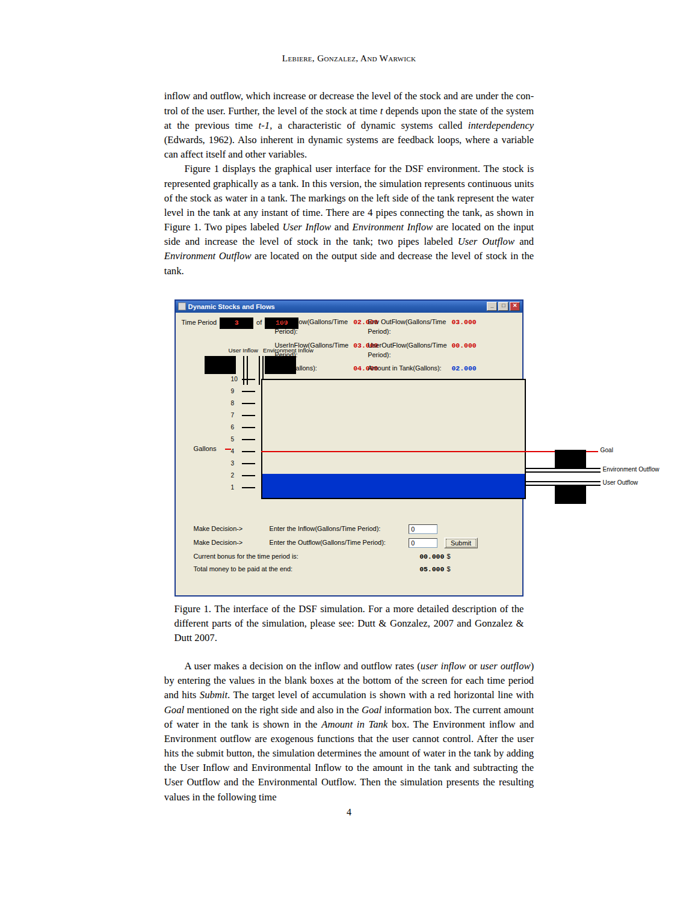Lebiere, Gonzalez, And Warwick
inflow and outflow, which increase or decrease the level of the stock and are under the control of the user. Further, the level of the stock at time t depends upon the state of the system at the previous time t-1, a characteristic of dynamic systems called interdependency (Edwards, 1962). Also inherent in dynamic systems are feedback loops, where a variable can affect itself and other variables.
Figure 1 displays the graphical user interface for the DSF environment. The stock is represented graphically as a tank. In this version, the simulation represents continuous units of the stock as water in a tank. The markings on the left side of the tank represent the water level in the tank at any instant of time. There are 4 pipes connecting the tank, as shown in Figure 1. Two pipes labeled User Inflow and Environment Inflow are located on the input side and increase the level of stock in the tank; two pipes labeled User Outflow and Environment Outflow are located on the output side and decrease the level of stock in the tank.
Dynamic Stocks and Flows
_ □ ✕
Time Period 3 of 100
Env InFlow(Gallons/Time
Period):
02.000
UserInFlow(Gallons/Time
Period):
03.000
Goal(Gallons):
04.000
Env OutFlow(Gallons/Time
Period):
03.000
UserOutFlow(Gallons/Time
Period):
00.000
Amount in Tank(Gallons):
02.000
User Inflow Environment Inflow
Gallons
10
9
8
7
6
5
4
3
2
1
Goal
Environment Outflow
User Outflow
Make Decision->
Enter the Inflow(Gallons/Time Period):
0
Make Decision->
Enter the Outflow(Gallons/Time Period):
0
Submit
Current bonus for the time period is:
00.000
$
Total money to be paid at the end:
05.000
$
Figure 1. The interface of the DSF simulation. For a more detailed description of the different parts of the simulation, please see: Dutt & Gonzalez, 2007 and Gonzalez & Dutt 2007.
A user makes a decision on the inflow and outflow rates (user inflow or user outflow) by entering the values in the blank boxes at the bottom of the screen for each time period and hits Submit. The target level of accumulation is shown with a red horizontal line with Goal mentioned on the right side and also in the Goal information box. The current amount of water in the tank is shown in the Amount in Tank box. The Environment inflow and Environment outflow are exogenous functions that the user cannot control. After the user hits the submit button, the simulation determines the amount of water in the tank by adding the User Inflow and Environmental Inflow to the amount in the tank and subtracting the User Outflow and the Environmental Outflow. Then the simulation presents the resulting values in the following time
4